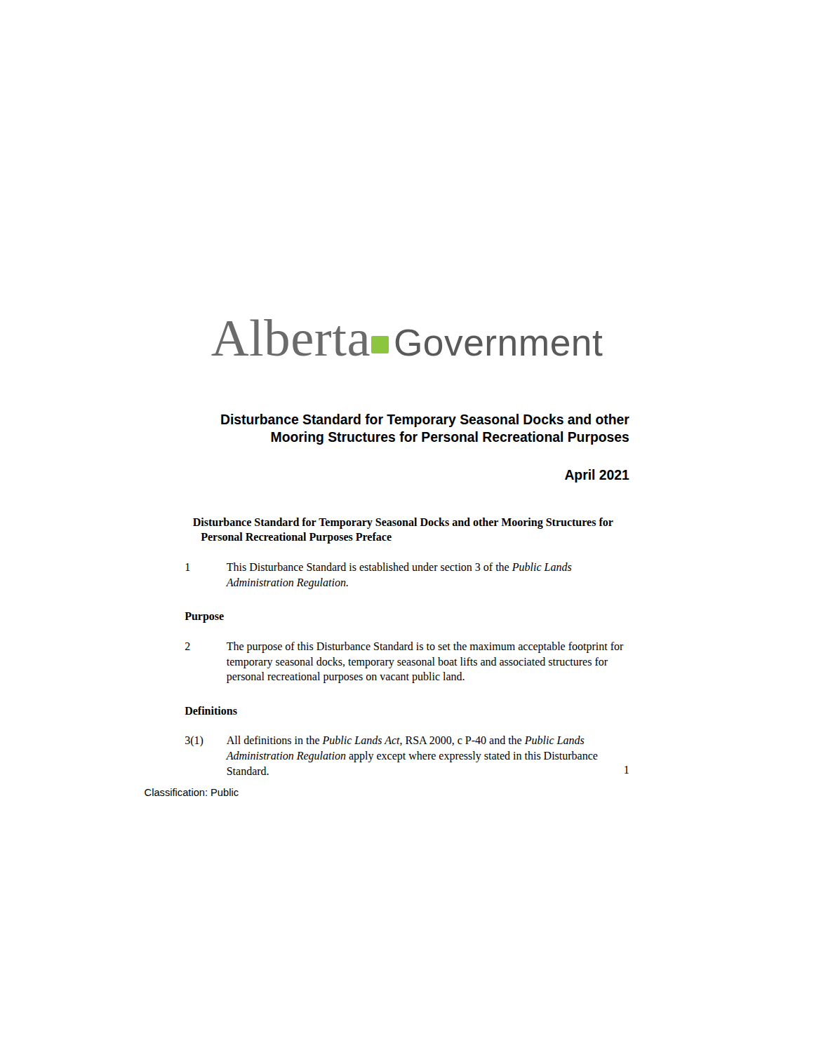Alberta Government
Disturbance Standard for Temporary Seasonal Docks and other Mooring Structures for Personal Recreational Purposes
April 2021
Disturbance Standard for Temporary Seasonal Docks and other Mooring Structures for Personal Recreational Purposes Preface
1
This Disturbance Standard is established under section 3 of the Public Lands Administration Regulation.
Purpose
2
The purpose of this Disturbance Standard is to set the maximum acceptable footprint for temporary seasonal docks, temporary seasonal boat lifts and associated structures for personal recreational purposes on vacant public land.
Definitions
3(1) All definitions in the Public Lands Act, RSA 2000, c P-40 and the Public Lands Administration Regulation apply except where expressly stated in this Disturbance Standard.
1
Classification: Public